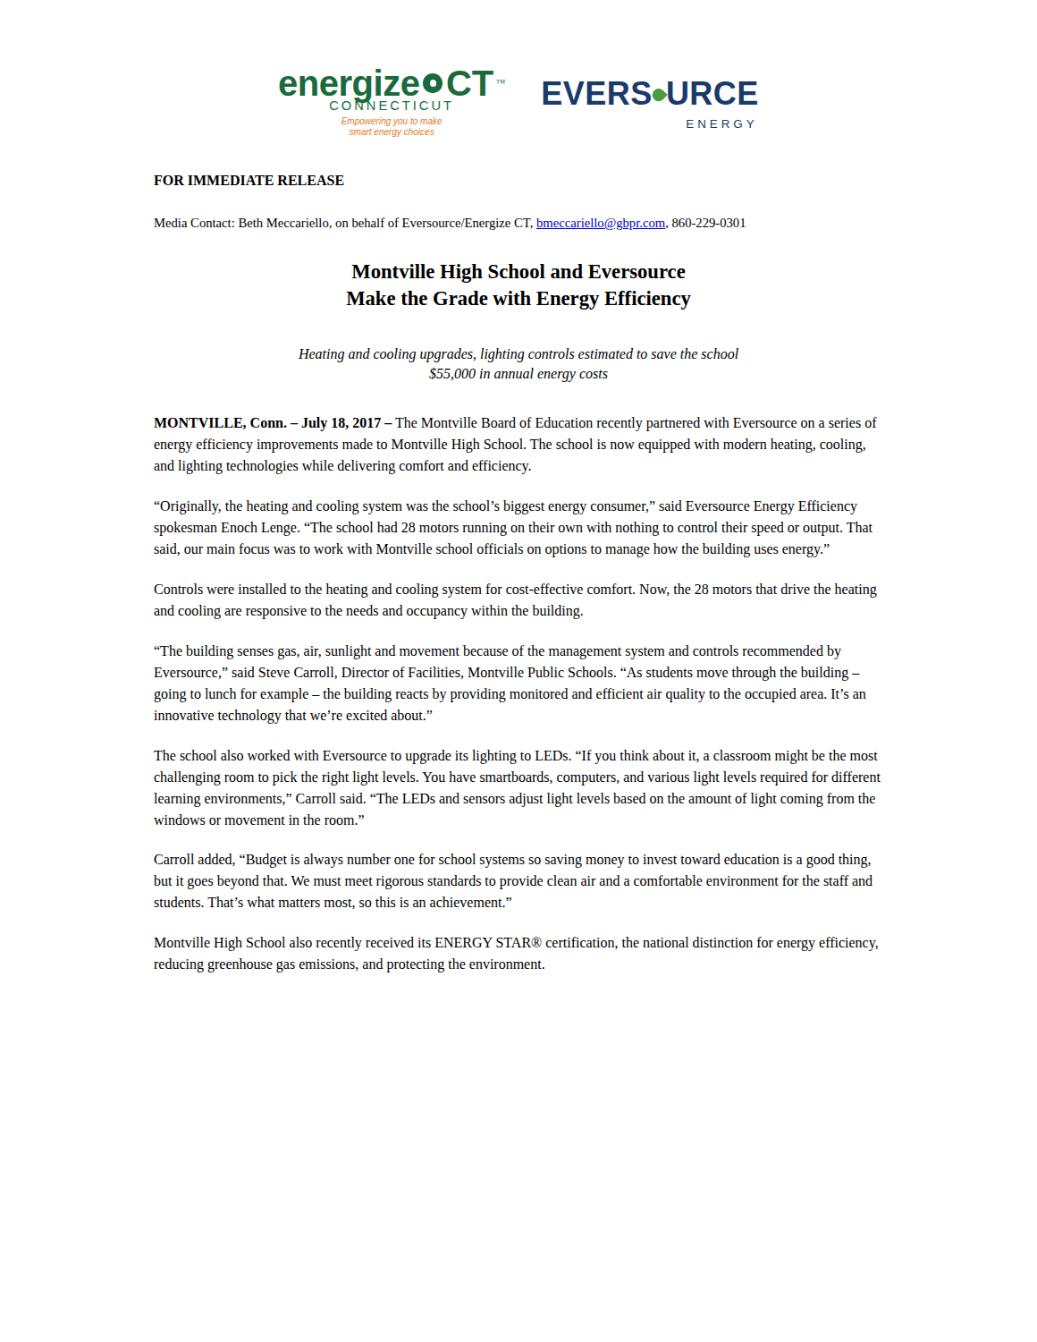energize CT™
CONNECTICUT
Empowering you to make
smart energy choices
EVERS URCE
ENERGY
FOR IMMEDIATE RELEASE
Media Contact: Beth Meccariello, on behalf of Eversource/Energize CT, bmeccariello@gbpr.com, 860-229-0301
Montville High School and Eversource
Make the Grade with Energy Efficiency
Heating and cooling upgrades, lighting controls estimated to save the school
$55,000 in annual energy costs
MONTVILLE, Conn. – July 18, 2017 – The Montville Board of Education recently partnered with Eversource on a series of energy efficiency improvements made to Montville High School. The school is now equipped with modern heating, cooling, and lighting technologies while delivering comfort and efficiency.
“Originally, the heating and cooling system was the school’s biggest energy consumer,” said Eversource Energy Efficiency spokesman Enoch Lenge. “The school had 28 motors running on their own with nothing to control their speed or output. That said, our main focus was to work with Montville school officials on options to manage how the building uses energy.”
Controls were installed to the heating and cooling system for cost-effective comfort. Now, the 28 motors that drive the heating and cooling are responsive to the needs and occupancy within the building.
“The building senses gas, air, sunlight and movement because of the management system and controls recommended by Eversource,” said Steve Carroll, Director of Facilities, Montville Public Schools. “As students move through the building – going to lunch for example – the building reacts by providing monitored and efficient air quality to the occupied area. It’s an innovative technology that we’re excited about.”
The school also worked with Eversource to upgrade its lighting to LEDs. “If you think about it, a classroom might be the most challenging room to pick the right light levels. You have smartboards, computers, and various light levels required for different learning environments,” Carroll said. “The LEDs and sensors adjust light levels based on the amount of light coming from the windows or movement in the room.”
Carroll added, “Budget is always number one for school systems so saving money to invest toward education is a good thing, but it goes beyond that. We must meet rigorous standards to provide clean air and a comfortable environment for the staff and students. That’s what matters most, so this is an achievement.”
Montville High School also recently received its ENERGY STAR® certification, the national distinction for energy efficiency, reducing greenhouse gas emissions, and protecting the environment.